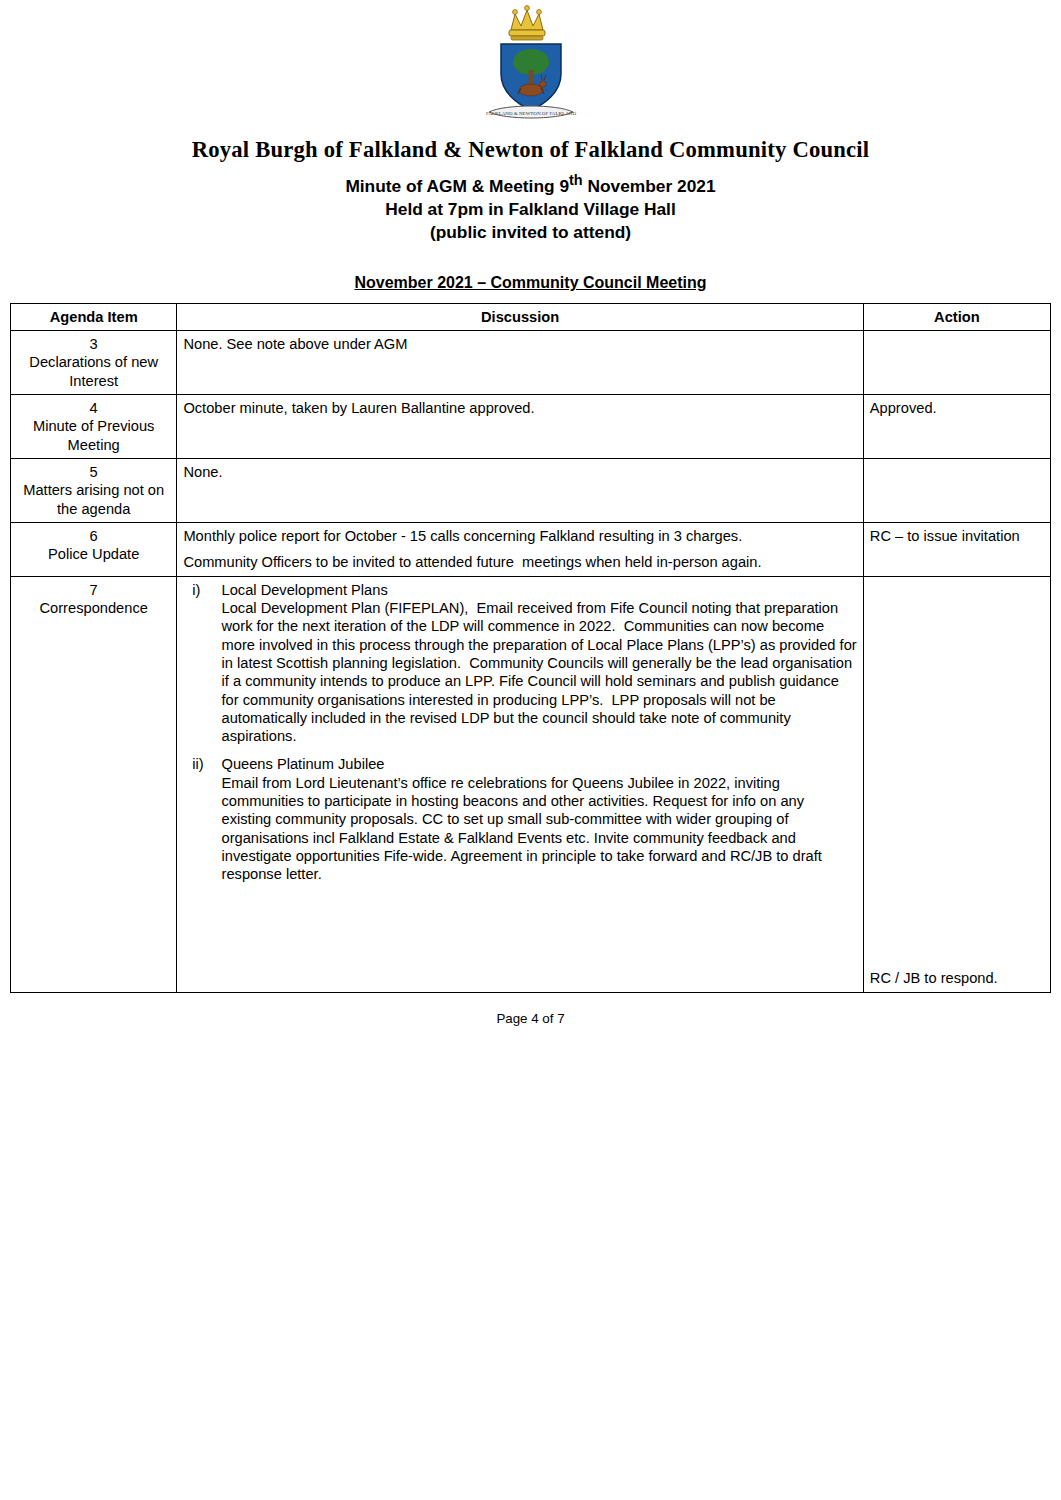FALKLAND & NEWTON OF FALKLAND
Royal Burgh of Falkland & Newton of Falkland Community Council
Minute of AGM & Meeting 9th November 2021
Held at 7pm in Falkland Village Hall
(public invited to attend)
November 2021 – Community Council Meeting
| Agenda Item | Discussion | Action |
| --- | --- | --- |
| 3 Declarations of new Interest | None. See note above under AGM | |
| 4 Minute of Previous Meeting | October minute, taken by Lauren Ballantine approved. | Approved. |
| 5 Matters arising not on the agenda | None. | |
| 6 Police Update | Monthly police report for October - 15 calls concerning Falkland resulting in 3 charges. Community Officers to be invited to attended future meetings when held in-person again. | RC – to issue invitation |
| 7 Correspondence | i) Local Development Plans Local Development Plan (FIFEPLAN), Email received from Fife Council noting that preparation work for the next iteration of the LDP will commence in 2022. Communities can now become more involved in this process through the preparation of Local Place Plans (LPP’s) as provided for in latest Scottish planning legislation. Community Councils will generally be the lead organisation if a community intends to produce an LPP. Fife Council will hold seminars and publish guidance for community organisations interested in producing LPP’s. LPP proposals will not be automatically included in the revised LDP but the council should take note of community aspirations. ii) Queens Platinum Jubilee Email from Lord Lieutenant’s office re celebrations for Queens Jubilee in 2022, inviting communities to participate in hosting beacons and other activities. Request for info on any existing community proposals. CC to set up small sub-committee with wider grouping of organisations incl Falkland Estate & Falkland Events etc. Invite community feedback and investigate opportunities Fife-wide. Agreement in principle to take forward and RC/JB to draft response letter. | RC / JB to respond. |
Page 4 of 7